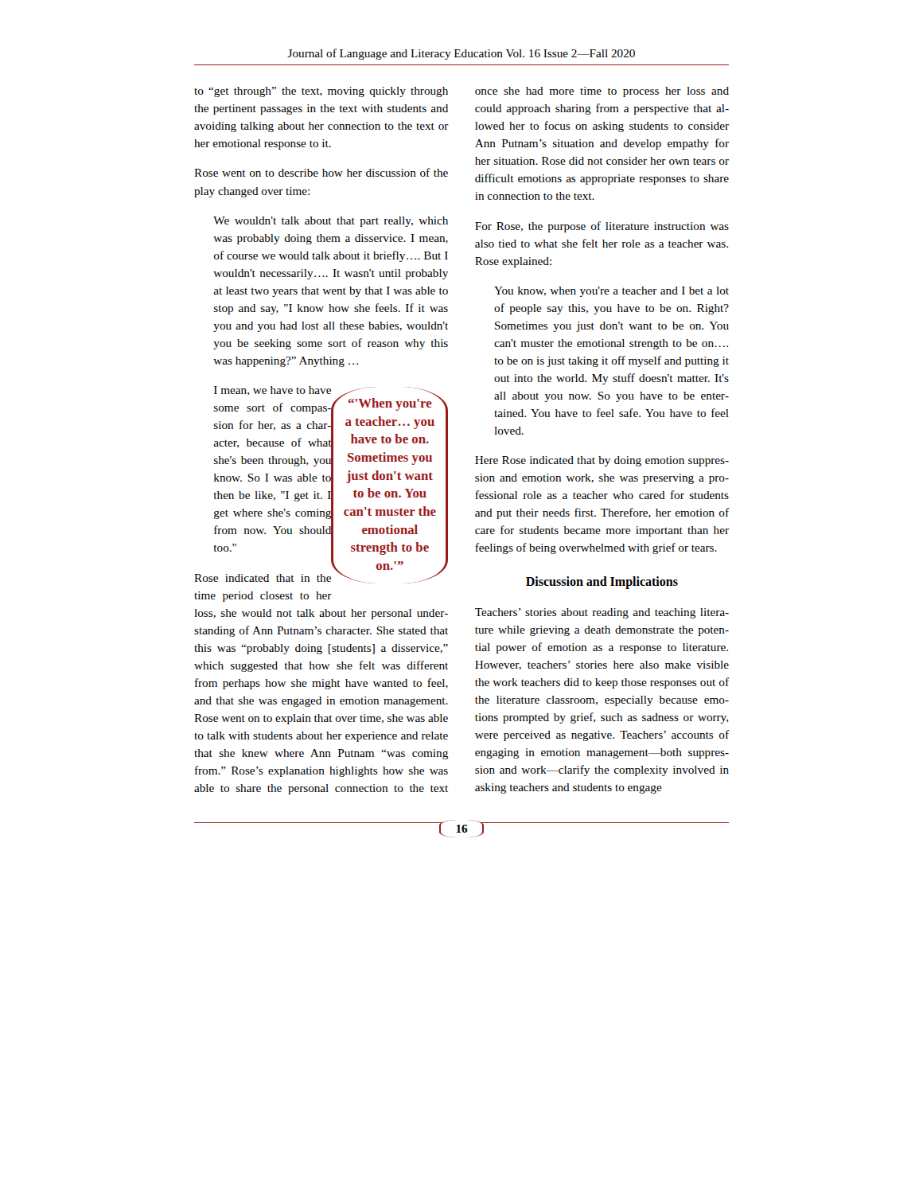Journal of Language and Literacy Education Vol. 16 Issue 2—Fall 2020
to “get through” the text, moving quickly through the pertinent passages in the text with students and avoiding talking about her connection to the text or her emotional response to it.
Rose went on to describe how her discussion of the play changed over time:
We wouldn't talk about that part really, which was probably doing them a disservice. I mean, of course we would talk about it briefly…. But I wouldn't necessarily…. It wasn't until probably at least two years that went by that I was able to stop and say, "I know how she feels. If it was you and you had lost all these babies, wouldn't you be seeking some sort of reason why this was happening?” Anything …
“'When you're a teacher… you have to be on. Sometimes you just don't want to be on. You can't muster the emotional strength to be on.'”
I mean, we have to have some sort of compassion for her, as a character, because of what she's been through, you know. So I was able to then be like, "I get it. I get where she's coming from now. You should too."
Rose indicated that in the time period closest to her loss, she would not talk about her personal understanding of Ann Putnam’s character. She stated that this was “probably doing [students] a disservice,” which suggested that how she felt was different from perhaps how she might have wanted to feel, and that she was engaged in emotion management. Rose went on to explain that over time, she was able to talk with students about her experience and relate that she knew where Ann Putnam “was coming from.” Rose’s explanation highlights how she was able to share the personal connection to the text once she had more time to process her loss and could approach sharing from a perspective that allowed her to focus on asking students to consider Ann Putnam’s situation and develop empathy for her situation. Rose did not consider her own tears or difficult emotions as appropriate responses to share in connection to the text.
For Rose, the purpose of literature instruction was also tied to what she felt her role as a teacher was. Rose explained:
You know, when you're a teacher and I bet a lot of people say this, you have to be on. Right? Sometimes you just don't want to be on. You can't muster the emotional strength to be on…. to be on is just taking it off myself and putting it out into the world. My stuff doesn't matter. It's all about you now. So you have to be entertained. You have to feel safe. You have to feel loved.
Here Rose indicated that by doing emotion suppression and emotion work, she was preserving a professional role as a teacher who cared for students and put their needs first. Therefore, her emotion of care for students became more important than her feelings of being overwhelmed with grief or tears.
Discussion and Implications
Teachers’ stories about reading and teaching literature while grieving a death demonstrate the potential power of emotion as a response to literature. However, teachers’ stories here also make visible the work teachers did to keep those responses out of the literature classroom, especially because emotions prompted by grief, such as sadness or worry, were perceived as negative. Teachers’ accounts of engaging in emotion management—both suppression and work—clarify the complexity involved in asking teachers and students to engage
16